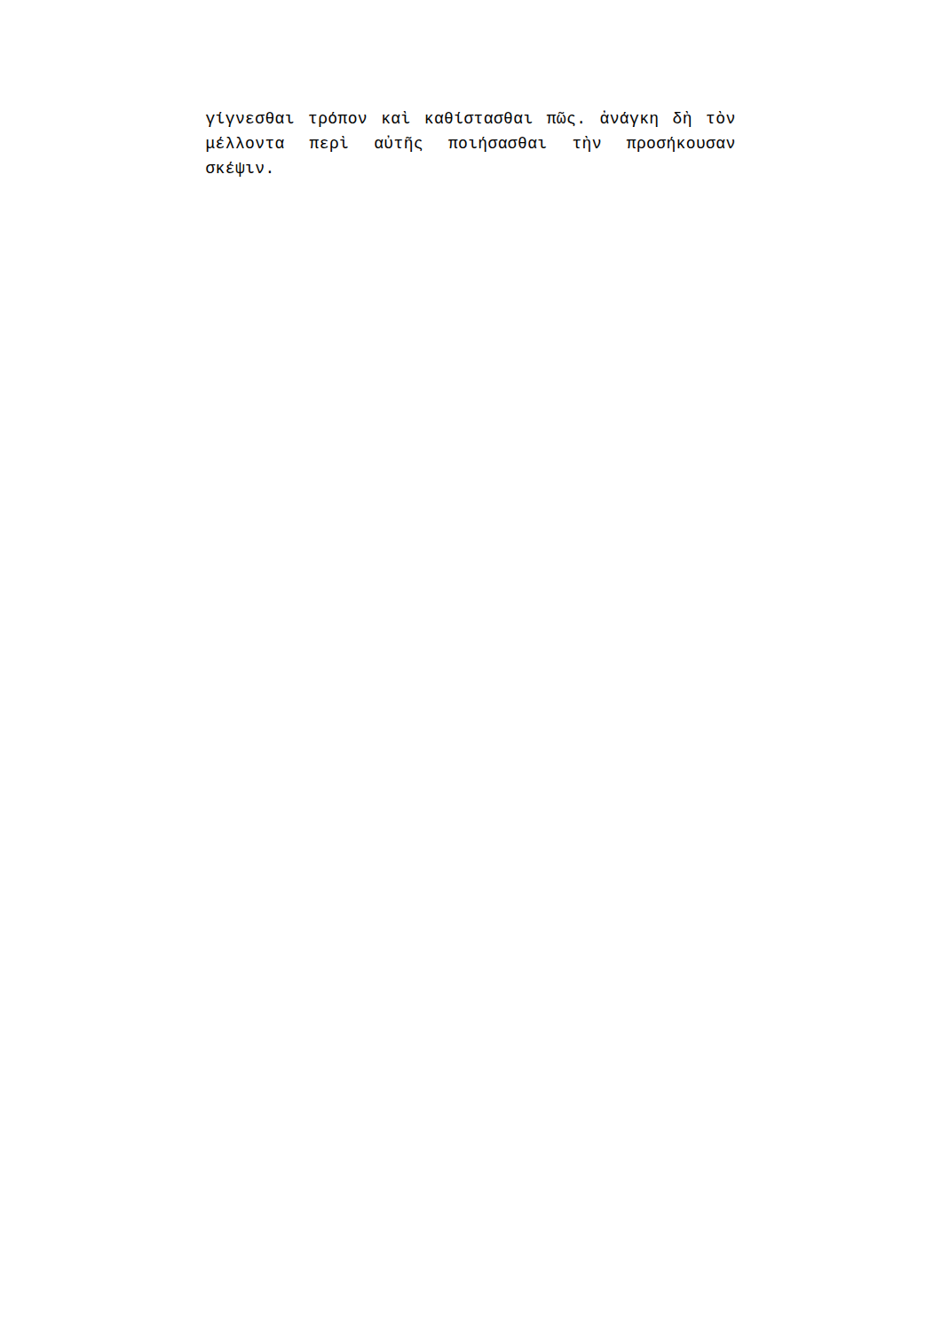γίγνεσθαι τρόπον καὶ καθίστασθαι πῶς. ἀνάγκη δὴ τὸν μέλλοντα περὶ αὐτῆς ποιήσασθαι τὴν προσήκουσαν σκέψιν.